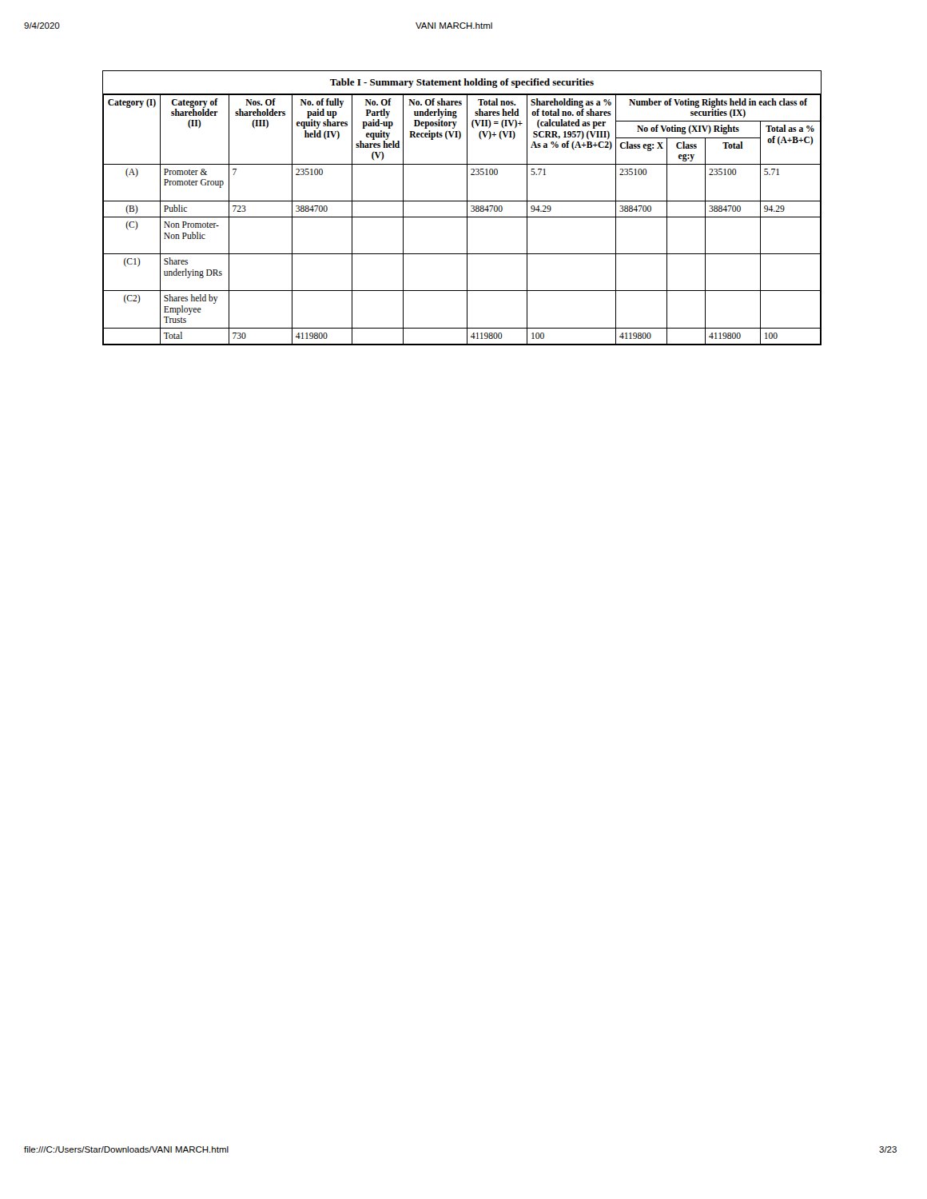9/4/2020 VANI MARCH.html
Table I - Summary Statement holding of specified securities
| / Category (I) / Category of shareholder (II) / Nos. Of shareholders (III) / No. of fully paid up equity shares held (IV) / No. Of Partly paid-up equity shares held (V) / No. Of shares underlying Depository Receipts (VI) / Total nos. shares held (VII) = (IV)+ (V)+ (VI) / Shareholding as a % of total no. of shares (calculated as per SCRR, 1957) (VIII) As a % of (A+B+C2) / Number of Voting Rights held in each class of securities (IX) / / --- / --- / --- / --- / --- / --- / --- / --- / --- / / No of Voting (XIV) Rights / Total as a % of (A+B+C) / / Class eg: X / Class eg:y / Total / / (A) / Promoter & Promoter Group / 7 / 235100 / / / 235100 / 5.71 / 235100 / / 235100 / 5.71 / / (B) / Public / 723 / 3884700 / / / 3884700 / 94.29 / 3884700 / / 3884700 / 94.29 / / (C) / Non Promoter- Non Public / / / / / / / / / / / / (C1) / Shares underlying DRs / / / / / / / / / / / / (C2) / Shares held by Employee Trusts / / / / / / / / / / / / / Total / 730 / 4119800 / / / 4119800 / 100 / 4119800 / / 4119800 / 100 / |
file:///C:/Users/Star/Downloads/VANI MARCH.html 3/23